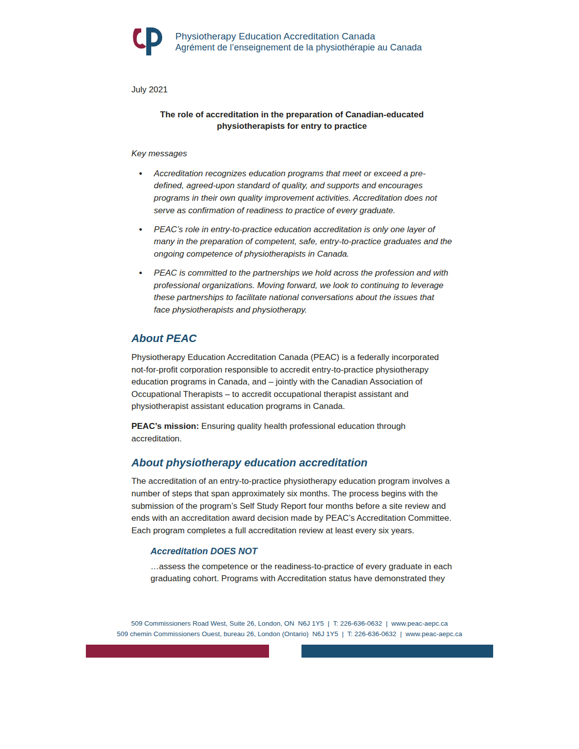Physiotherapy Education Accreditation Canada
Agrément de l’enseignement de la physiothérapie au Canada
July 2021
The role of accreditation in the preparation of Canadian-educated
physiotherapists for entry to practice
Key messages
Accreditation recognizes education programs that meet or exceed a pre-defined, agreed-upon standard of quality, and supports and encourages programs in their own quality improvement activities. Accreditation does not serve as confirmation of readiness to practice of every graduate.
PEAC’s role in entry-to-practice education accreditation is only one layer of many in the preparation of competent, safe, entry-to-practice graduates and the ongoing competence of physiotherapists in Canada.
PEAC is committed to the partnerships we hold across the profession and with professional organizations. Moving forward, we look to continuing to leverage these partnerships to facilitate national conversations about the issues that face physiotherapists and physiotherapy.
About PEAC
Physiotherapy Education Accreditation Canada (PEAC) is a federally incorporated not-for-profit corporation responsible to accredit entry-to-practice physiotherapy education programs in Canada, and – jointly with the Canadian Association of Occupational Therapists – to accredit occupational therapist assistant and physiotherapist assistant education programs in Canada.
PEAC’s mission: Ensuring quality health professional education through accreditation.
About physiotherapy education accreditation
The accreditation of an entry-to-practice physiotherapy education program involves a number of steps that span approximately six months. The process begins with the submission of the program’s Self Study Report four months before a site review and ends with an accreditation award decision made by PEAC’s Accreditation Committee. Each program completes a full accreditation review at least every six years.
Accreditation DOES NOT
…assess the competence or the readiness-to-practice of every graduate in each graduating cohort. Programs with Accreditation status have demonstrated they
509 Commissioners Road West, Suite 26, London, ON N6J 1Y5 | T: 226-636-0632 | www.peac-aepc.ca
509 chemin Commissioners Ouest, bureau 26, London (Ontario) N6J 1Y5 | T: 226-636-0632 | www.peac-aepc.ca